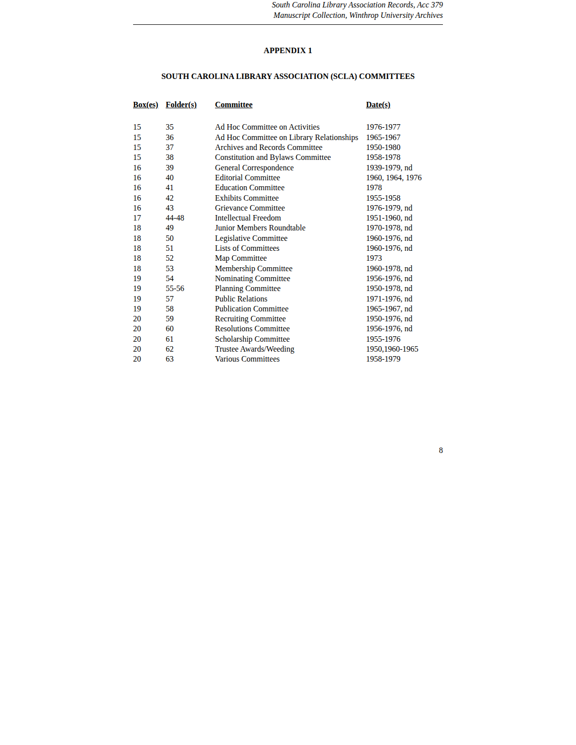South Carolina Library Association Records, Acc 379
Manuscript Collection, Winthrop University Archives
APPENDIX 1
SOUTH CAROLINA LIBRARY ASSOCIATION (SCLA) COMMITTEES
| Box(es) | Folder(s) | Committee | Date(s) |
| --- | --- | --- | --- |
| 15 | 35 | Ad Hoc Committee on Activities | 1976-1977 |
| 15 | 36 | Ad Hoc Committee on Library Relationships | 1965-1967 |
| 15 | 37 | Archives and Records Committee | 1950-1980 |
| 15 | 38 | Constitution and Bylaws Committee | 1958-1978 |
| 16 | 39 | General Correspondence | 1939-1979, nd |
| 16 | 40 | Editorial Committee | 1960, 1964, 1976 |
| 16 | 41 | Education Committee | 1978 |
| 16 | 42 | Exhibits Committee | 1955-1958 |
| 16 | 43 | Grievance Committee | 1976-1979, nd |
| 17 | 44-48 | Intellectual Freedom | 1951-1960, nd |
| 18 | 49 | Junior Members Roundtable | 1970-1978, nd |
| 18 | 50 | Legislative Committee | 1960-1976, nd |
| 18 | 51 | Lists of Committees | 1960-1976, nd |
| 18 | 52 | Map Committee | 1973 |
| 18 | 53 | Membership Committee | 1960-1978, nd |
| 19 | 54 | Nominating Committee | 1956-1976, nd |
| 19 | 55-56 | Planning Committee | 1950-1978, nd |
| 19 | 57 | Public Relations | 1971-1976, nd |
| 19 | 58 | Publication Committee | 1965-1967, nd |
| 20 | 59 | Recruiting Committee | 1950-1976, nd |
| 20 | 60 | Resolutions Committee | 1956-1976, nd |
| 20 | 61 | Scholarship Committee | 1955-1976 |
| 20 | 62 | Trustee Awards/Weeding | 1950,1960-1965 |
| 20 | 63 | Various Committees | 1958-1979 |
8